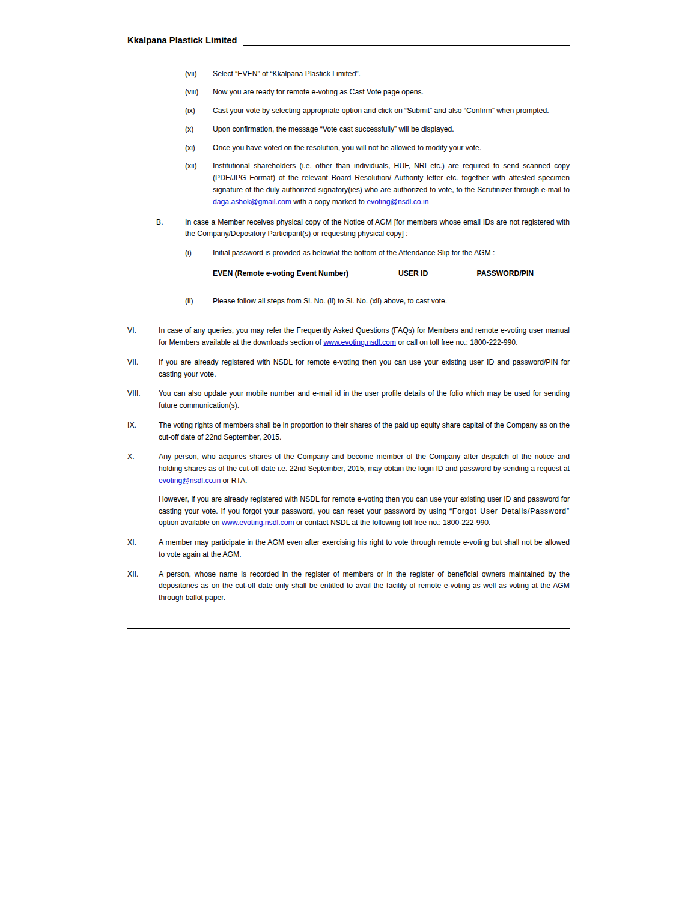Kkalpana Plastick Limited
(vii) Select “EVEN” of “Kkalpana Plastick Limited”.
(viii) Now you are ready for remote e-voting as Cast Vote page opens.
(ix) Cast your vote by selecting appropriate option and click on “Submit” and also “Confirm” when prompted.
(x) Upon confirmation, the message “Vote cast successfully” will be displayed.
(xi) Once you have voted on the resolution, you will not be allowed to modify your vote.
(xii) Institutional shareholders (i.e. other than individuals, HUF, NRI etc.) are required to send scanned copy (PDF/JPG Format) of the relevant Board Resolution/ Authority letter etc. together with attested specimen signature of the duly authorized signatory(ies) who are authorized to vote, to the Scrutinizer through e-mail to daga.ashok@gmail.com with a copy marked to evoting@nsdl.co.in
B.
In case a Member receives physical copy of the Notice of AGM [for members whose email IDs are not registered with the Company/Depository Participant(s) or requesting physical copy] :
(i)
Initial password is provided as below/at the bottom of the Attendance Slip for the AGM :
EVEN (Remote e-voting Event Number) USER ID PASSWORD/PIN
(ii) Please follow all steps from Sl. No. (ii) to Sl. No. (xii) above, to cast vote.
VI.
In case of any queries, you may refer the Frequently Asked Questions (FAQs) for Members and remote e-voting user manual for Members available at the downloads section of www.evoting.nsdl.com or call on toll free no.: 1800-222-990.
VII.
If you are already registered with NSDL for remote e-voting then you can use your existing user ID and password/PIN for casting your vote.
VIII.
You can also update your mobile number and e-mail id in the user profile details of the folio which may be used for sending future communication(s).
IX.
The voting rights of members shall be in proportion to their shares of the paid up equity share capital of the Company as on the cut-off date of 22nd September, 2015.
X.
Any person, who acquires shares of the Company and become member of the Company after dispatch of the notice and holding shares as of the cut-off date i.e. 22nd September, 2015, may obtain the login ID and password by sending a request at evoting@nsdl.co.in or RTA.
However, if you are already registered with NSDL for remote e-voting then you can use your existing user ID and password for casting your vote. If you forgot your password, you can reset your password by using “Forgot User Details/Password” option available on www.evoting.nsdl.com or contact NSDL at the following toll free no.: 1800-222-990.
XI.
A member may participate in the AGM even after exercising his right to vote through remote e-voting but shall not be allowed to vote again at the AGM.
XII.
A person, whose name is recorded in the register of members or in the register of beneficial owners maintained by the depositories as on the cut-off date only shall be entitled to avail the facility of remote e-voting as well as voting at the AGM through ballot paper.